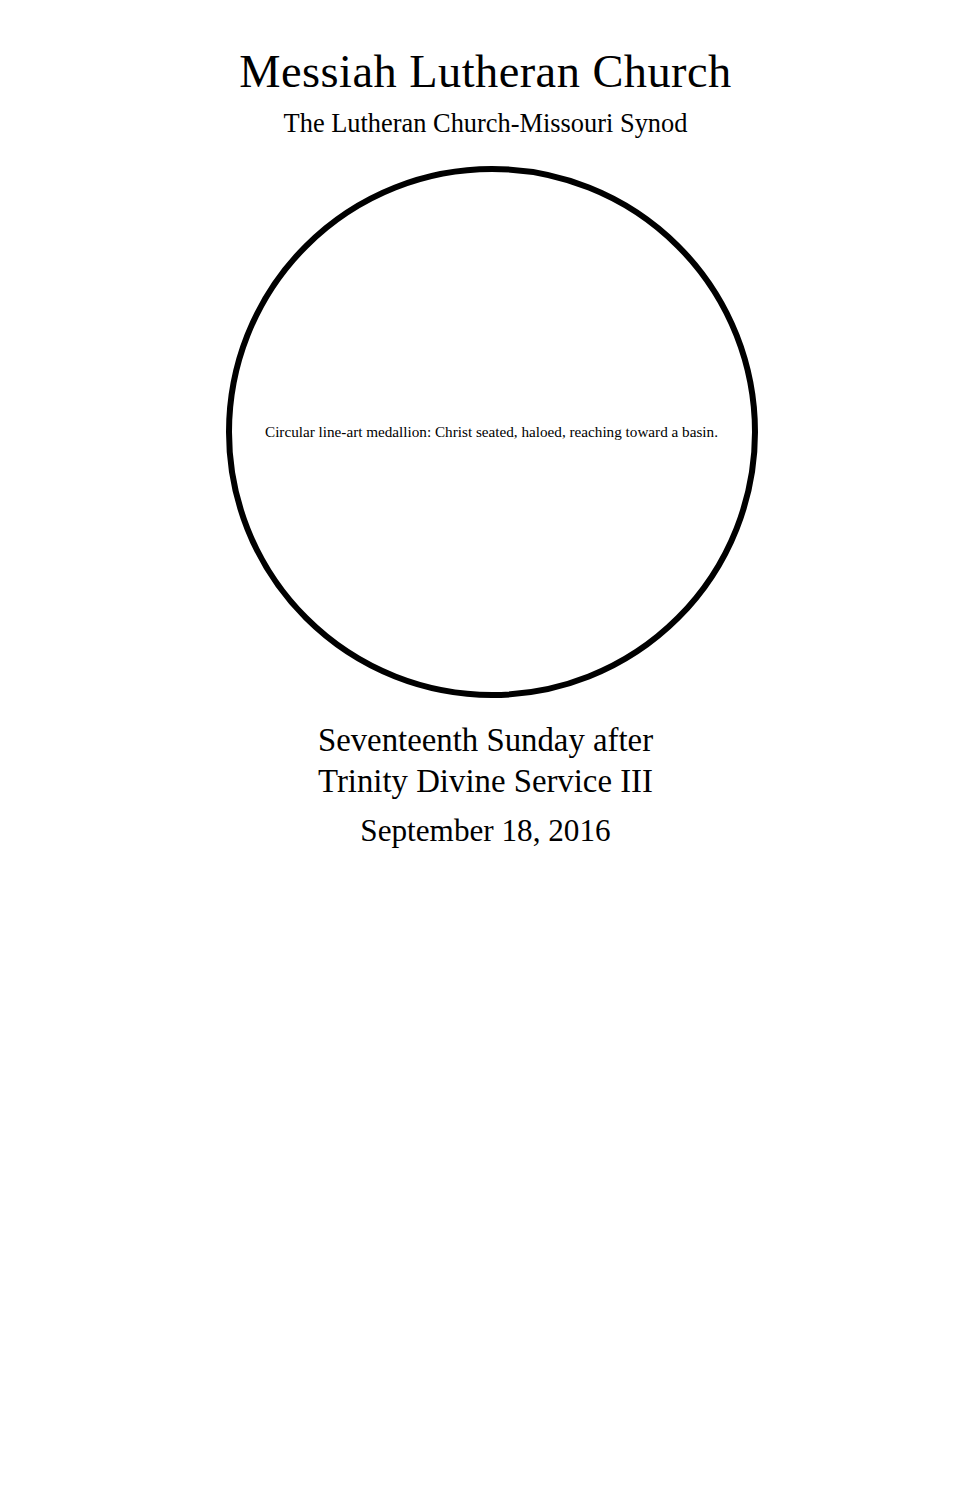Messiah Lutheran Church
The Lutheran Church-Missouri Synod
Circular line-art medallion: Christ seated, haloed, reaching toward a basin.
Seventeenth Sunday after
Trinity Divine Service III
September 18, 2016